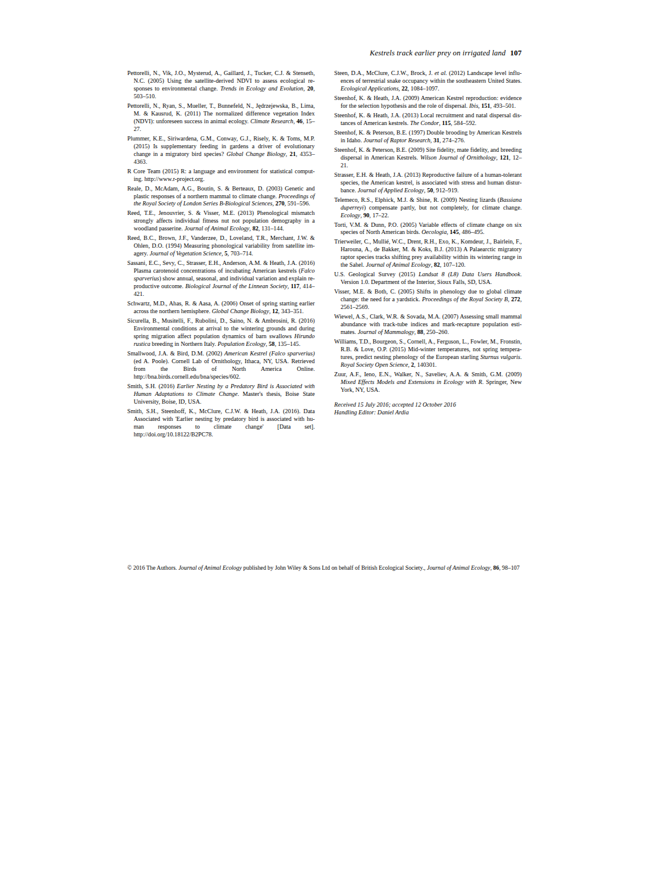Kestrels track earlier prey on irrigated land 107
Pettorelli, N., Vik, J.O., Mysterud, A., Gaillard, J., Tucker, C.J. & Stenseth, N.C. (2005) Using the satellite-derived NDVI to assess ecological responses to environmental change. Trends in Ecology and Evolution, 20, 503–510.
Pettorelli, N., Ryan, S., Mueller, T., Bunnefeld, N., Jędrzejewska, B., Lima, M. & Kausrud, K. (2011) The normalized difference vegetation Index (NDVI): unforeseen success in animal ecology. Climate Research, 46, 15–27.
Plummer, K.E., Siriwardena, G.M., Conway, G.J., Risely, K. & Toms, M.P. (2015) Is supplementary feeding in gardens a driver of evolutionary change in a migratory bird species? Global Change Biology, 21, 4353–4363.
R Core Team (2015) R: a language and environment for statistical computing. http://www.r-project.org.
Reale, D., McAdam, A.G., Boutin, S. & Berteaux, D. (2003) Genetic and plastic responses of a northern mammal to climate change. Proceedings of the Royal Society of London Series B-Biological Sciences, 270, 591–596.
Reed, T.E., Jenouvrier, S. & Visser, M.E. (2013) Phenological mismatch strongly affects individual fitness nut not population demography in a woodland passerine. Journal of Animal Ecology, 82, 131–144.
Reed, B.C., Brown, J.F., Vanderzee, D., Loveland, T.R., Merchant, J.W. & Ohlen, D.O. (1994) Measuring phonological variability from satellite imagery. Journal of Vegetation Science, 5, 703–714.
Sassani, E.C., Sevy, C., Strasser, E.H., Anderson, A.M. & Heath, J.A. (2016) Plasma carotenoid concentrations of incubating American kestrels (Falco sparverius) show annual, seasonal, and individual variation and explain reproductive outcome. Biological Journal of the Linnean Society, 117, 414–421.
Schwartz, M.D., Ahas, R. & Aasa, A. (2006) Onset of spring starting earlier across the northern hemisphere. Global Change Biology, 12, 343–351.
Sicurella, B., Musitelli, F., Rubolini, D., Saino, N. & Ambrosini, R. (2016) Environmental conditions at arrival to the wintering grounds and during spring migration affect population dynamics of barn swallows Hirundo rustica breeding in Northern Italy. Population Ecology, 58, 135–145.
Smallwood, J.A. & Bird, D.M. (2002) American Kestrel (Falco sparverius) (ed A. Poole). Cornell Lab of Ornithology, Ithaca, NY, USA. Retrieved from the Birds of North America Online. http://bna.birds.cornell.edu/bna/species/602.
Smith, S.H. (2016) Earlier Nesting by a Predatory Bird is Associated with Human Adaptations to Climate Change. Master's thesis, Boise State University, Boise, ID, USA.
Smith, S.H., Steenhoff, K., McClure, C.J.W. & Heath, J.A. (2016). Data Associated with 'Earlier nesting by predatory bird is associated with human responses to climate change' [Data set]. http://doi.org/10.18122/B2PC78.
Steen, D.A., McClure, C.J.W., Brock, J. et al. (2012) Landscape level influences of terrestrial snake occupancy within the southeastern United States. Ecological Applications, 22, 1084–1097.
Steenhof, K. & Heath, J.A. (2009) American Kestrel reproduction: evidence for the selection hypothesis and the role of dispersal. Ibis, 151, 493–501.
Steenhof, K. & Heath, J.A. (2013) Local recruitment and natal dispersal distances of American kestrels. The Condor, 115, 584–592.
Steenhof, K. & Peterson, B.E. (1997) Double brooding by American Kestrels in Idaho. Journal of Raptor Research, 31, 274–276.
Steenhof, K. & Peterson, B.E. (2009) Site fidelity, mate fidelity, and breeding dispersal in American Kestrels. Wilson Journal of Ornithology, 121, 12–21.
Strasser, E.H. & Heath, J.A. (2013) Reproductive failure of a human-tolerant species, the American kestrel, is associated with stress and human disturbance. Journal of Applied Ecology, 50, 912–919.
Telemeco, R.S., Elphick, M.J. & Shine, R. (2009) Nesting lizards (Bassiana duperreyi) compensate partly, but not completely, for climate change. Ecology, 90, 17–22.
Torti, V.M. & Dunn, P.O. (2005) Variable effects of climate change on six species of North American birds. Oecologia, 145, 486–495.
Trierweiler, C., Mullié, W.C., Drent, R.H., Exo, K., Komdeur, J., Bairlein, F., Harouna, A., de Bakker, M. & Koks, B.J. (2013) A Palaearctic migratory raptor species tracks shifting prey availability within its wintering range in the Sahel. Journal of Animal Ecology, 82, 107–120.
U.S. Geological Survey (2015) Landsat 8 (L8) Data Users Handbook. Version 1.0. Department of the Interior, Sioux Falls, SD, USA.
Visser, M.E. & Both, C. (2005) Shifts in phenology due to global climate change: the need for a yardstick. Proceedings of the Royal Society B, 272, 2561–2569.
Wiewel, A.S., Clark, W.R. & Sovada, M.A. (2007) Assessing small mammal abundance with track-tube indices and mark-recapture population estimates. Journal of Mammalogy, 88, 250–260.
Williams, T.D., Bourgeon, S., Cornell, A., Ferguson, L., Fowler, M., Fronstin, R.B. & Love, O.P. (2015) Mid-winter temperatures, not spring temperatures, predict nesting phenology of the European starling Sturnus vulgaris. Royal Society Open Science, 2, 140301.
Zuur, A.F., Ieno, E.N., Walker, N., Saveliev, A.A. & Smith, G.M. (2009) Mixed Effects Models and Extensions in Ecology with R. Springer, New York, NY, USA.
Received 15 July 2016; accepted 12 October 2016
Handling Editor: Daniel Ardia
© 2016 The Authors. Journal of Animal Ecology published by John Wiley & Sons Ltd on behalf of British Ecological Society., Journal of Animal Ecology, 86, 98–107